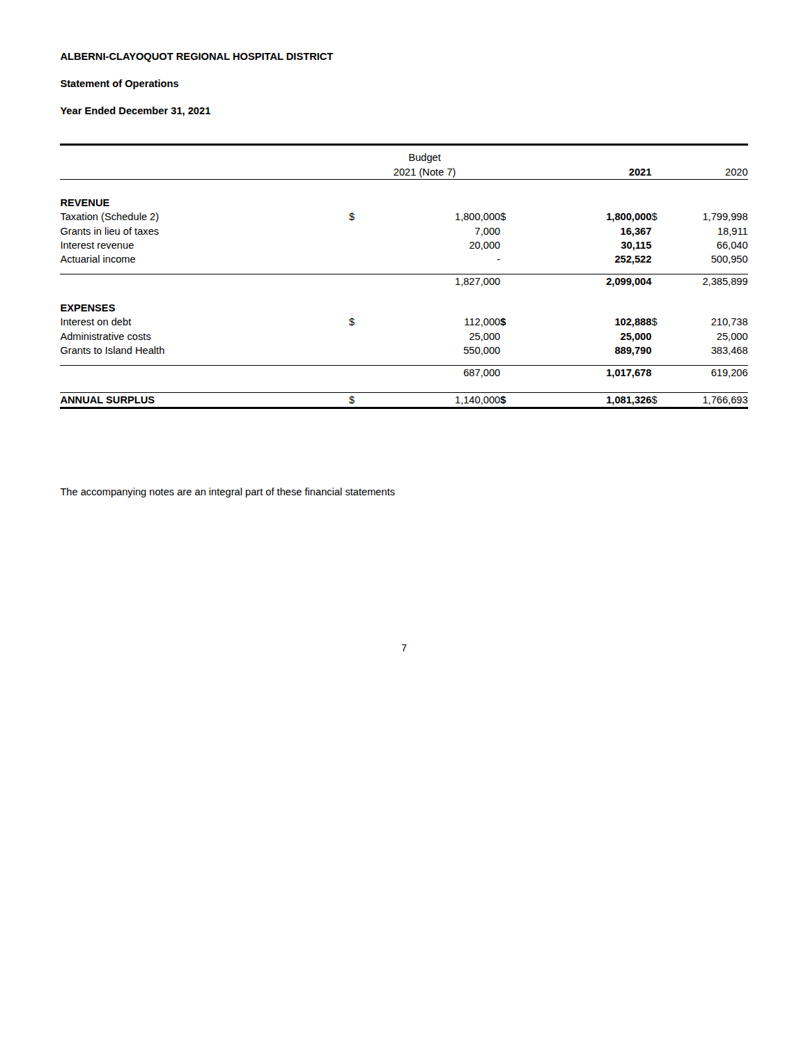ALBERNI-CLAYOQUOT REGIONAL HOSPITAL DISTRICT
Statement of Operations
Year Ended December 31, 2021
| | Budget | | |
| | 2021 (Note 7) | | 2021 | | 2020 |
| REVENUE | |
| Taxation (Schedule 2) | $ | 1,800,000 | $ | 1,800,000 | $ | 1,799,998 |
| Grants in lieu of taxes | | 7,000 | | 16,367 | | 18,911 |
| Interest revenue | | 20,000 | | 30,115 | | 66,040 |
| Actuarial income | | - | | 252,522 | | 500,950 |
| | | 1,827,000 | | 2,099,004 | | 2,385,899 |
| EXPENSES | |
| Interest on debt | $ | 112,000 | $ | 102,888 | $ | 210,738 |
| Administrative costs | | 25,000 | | 25,000 | | 25,000 |
| Grants to Island Health | | 550,000 | | 889,790 | | 383,468 |
| | | 687,000 | | 1,017,678 | | 619,206 |
| ANNUAL SURPLUS | $ | 1,140,000 | $ | 1,081,326 | $ | 1,766,693 |
The accompanying notes are an integral part of these financial statements
7